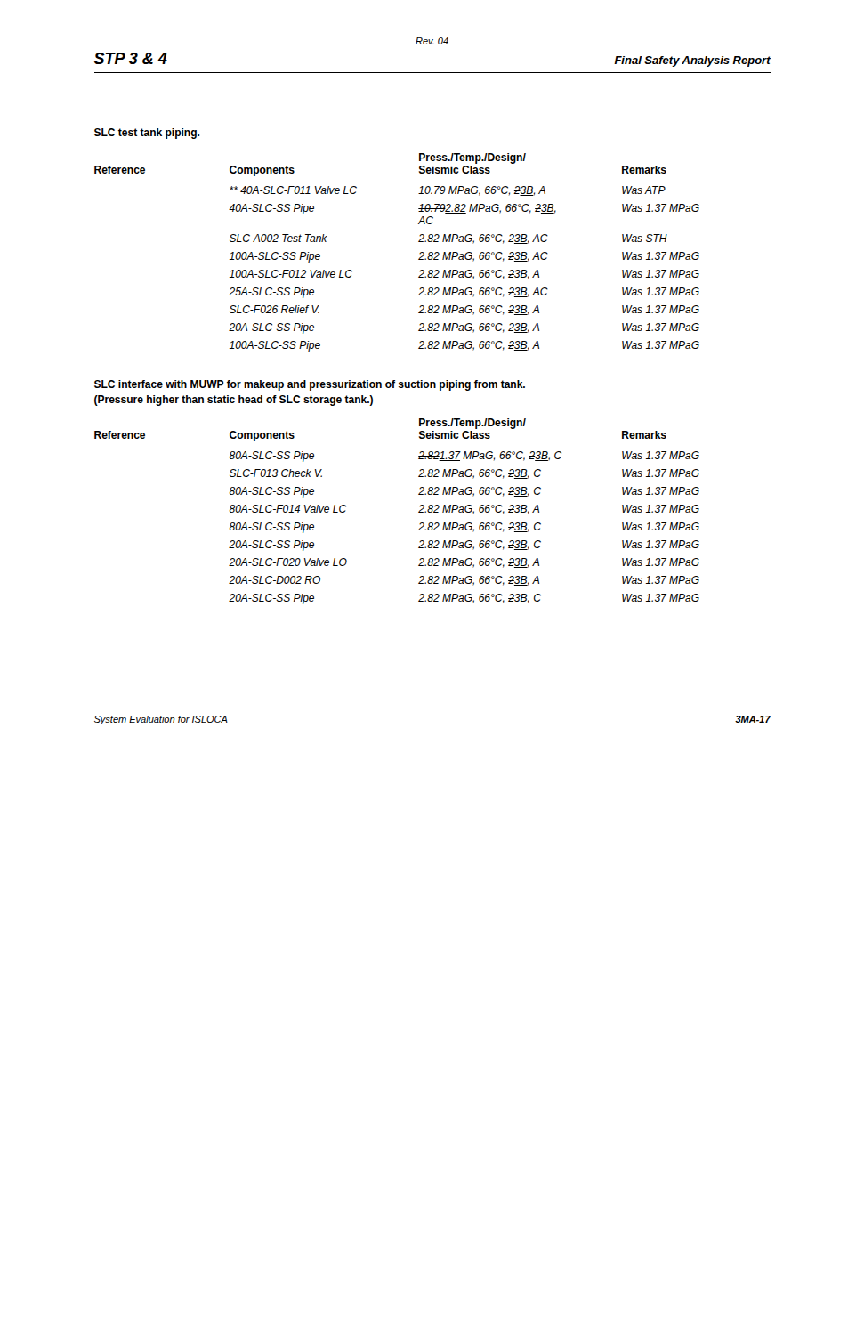Rev. 04
STP 3 & 4
Final Safety Analysis Report
SLC test tank piping.
| Reference | Components | Press./Temp./Design/ Seismic Class | Remarks |
| --- | --- | --- | --- |
| | ** 40A-SLC-F011 Valve LC | 10.79 MPaG, 66°C, 2 3B , A | Was ATP |
| | 40A-SLC-SS Pipe | 10.79 2.82 MPaG, 66°C, 2 3B , AC | Was 1.37 MPaG |
| | SLC-A002 Test Tank | 2.82 MPaG, 66°C, 2 3B , A C | Was STH |
| | 100A-SLC-SS Pipe | 2.82 MPaG, 66°C, 2 3B , AC | Was 1.37 MPaG |
| | 100A-SLC-F012 Valve LC | 2.82 MPaG, 66°C, 2 3B , A | Was 1.37 MPaG |
| | 25A-SLC-SS Pipe | 2.82 MPaG, 66°C, 2 3B , AC | Was 1.37 MPaG |
| | SLC-F026 Relief V. | 2.82 MPaG, 66°C, 2 3B , A | Was 1.37 MPaG |
| | 20A-SLC-SS Pipe | 2.82 MPaG, 66°C, 2 3B , A | Was 1.37 MPaG |
| | 100A-SLC-SS Pipe | 2.82 MPaG, 66°C, 2 3B , A | Was 1.37 MPaG |
SLC interface with MUWP for makeup and pressurization of suction piping from tank.
(Pressure higher than static head of SLC storage tank.)
| Reference | Components | Press./Temp./Design/ Seismic Class | Remarks |
| --- | --- | --- | --- |
| | 80A-SLC-SS Pipe | 2.82 1.37 MPaG, 66°C, 2 3B , C | Was 1.37 MPaG |
| | SLC-F013 Check V. | 2.82 MPaG, 66°C, 2 3B , C | Was 1.37 MPaG |
| | 80A-SLC-SS Pipe | 2.82 MPaG, 66°C, 2 3B , C | Was 1.37 MPaG |
| | 80A-SLC-F014 Valve LC | 2.82 MPaG, 66°C, 2 3B , A | Was 1.37 MPaG |
| | 80A-SLC-SS Pipe | 2.82 MPaG, 66°C, 2 3B , C | Was 1.37 MPaG |
| | 20A-SLC-SS Pipe | 2.82 MPaG, 66°C, 2 3B , C | Was 1.37 MPaG |
| | 20A-SLC-F020 Valve LO | 2.82 MPaG, 66°C, 2 3B , A | Was 1.37 MPaG |
| | 20A-SLC-D002 RO | 2.82 MPaG, 66°C, 2 3B , A | Was 1.37 MPaG |
| | 20A-SLC-SS Pipe | 2.82 MPaG, 66°C, 2 3B , C | Was 1.37 MPaG |
System Evaluation for ISLOCA
3MA-17